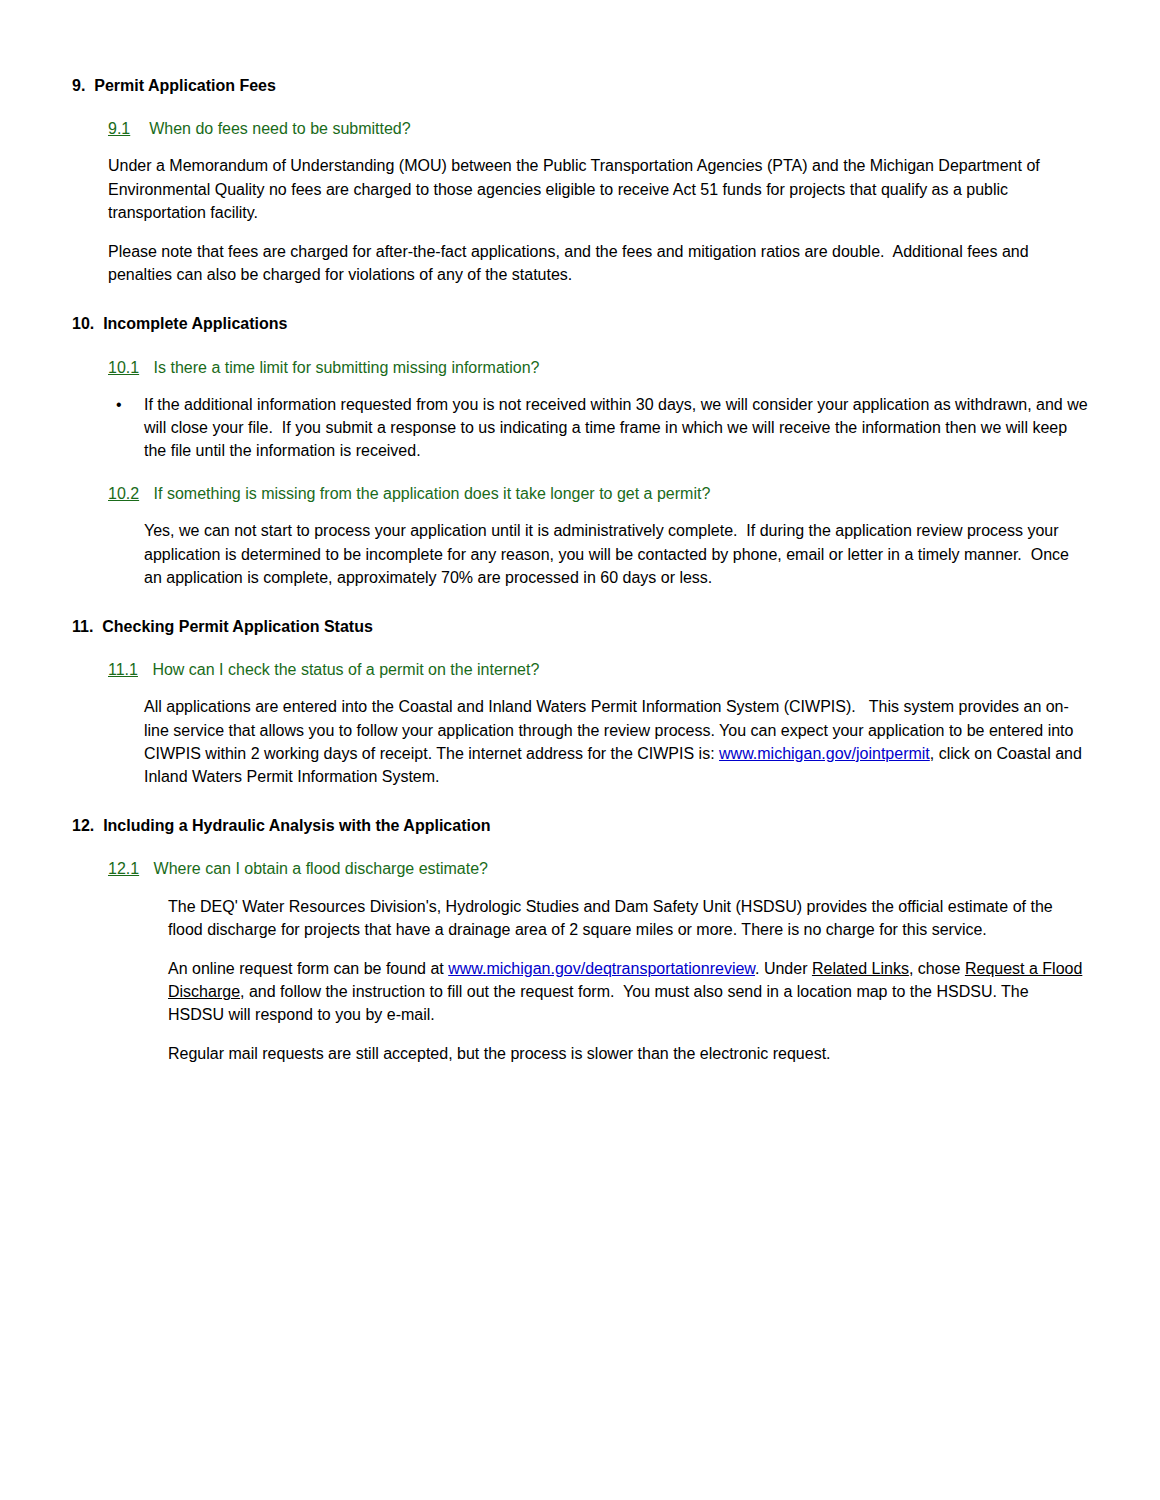9. Permit Application Fees
9.1 When do fees need to be submitted?
Under a Memorandum of Understanding (MOU) between the Public Transportation Agencies (PTA) and the Michigan Department of Environmental Quality no fees are charged to those agencies eligible to receive Act 51 funds for projects that qualify as a public transportation facility.
Please note that fees are charged for after-the-fact applications, and the fees and mitigation ratios are double. Additional fees and penalties can also be charged for violations of any of the statutes.
10. Incomplete Applications
10.1 Is there a time limit for submitting missing information?
If the additional information requested from you is not received within 30 days, we will consider your application as withdrawn, and we will close your file. If you submit a response to us indicating a time frame in which we will receive the information then we will keep the file until the information is received.
10.2 If something is missing from the application does it take longer to get a permit?
Yes, we can not start to process your application until it is administratively complete. If during the application review process your application is determined to be incomplete for any reason, you will be contacted by phone, email or letter in a timely manner. Once an application is complete, approximately 70% are processed in 60 days or less.
11. Checking Permit Application Status
11.1 How can I check the status of a permit on the internet?
All applications are entered into the Coastal and Inland Waters Permit Information System (CIWPIS). This system provides an on-line service that allows you to follow your application through the review process. You can expect your application to be entered into CIWPIS within 2 working days of receipt. The internet address for the CIWPIS is: www.michigan.gov/jointpermit, click on Coastal and Inland Waters Permit Information System.
12. Including a Hydraulic Analysis with the Application
12.1 Where can I obtain a flood discharge estimate?
The DEQ' Water Resources Division's, Hydrologic Studies and Dam Safety Unit (HSDSU) provides the official estimate of the flood discharge for projects that have a drainage area of 2 square miles or more. There is no charge for this service.
An online request form can be found at www.michigan.gov/deqtransportationreview. Under Related Links, chose Request a Flood Discharge, and follow the instruction to fill out the request form. You must also send in a location map to the HSDSU. The HSDSU will respond to you by e-mail.
Regular mail requests are still accepted, but the process is slower than the electronic request.